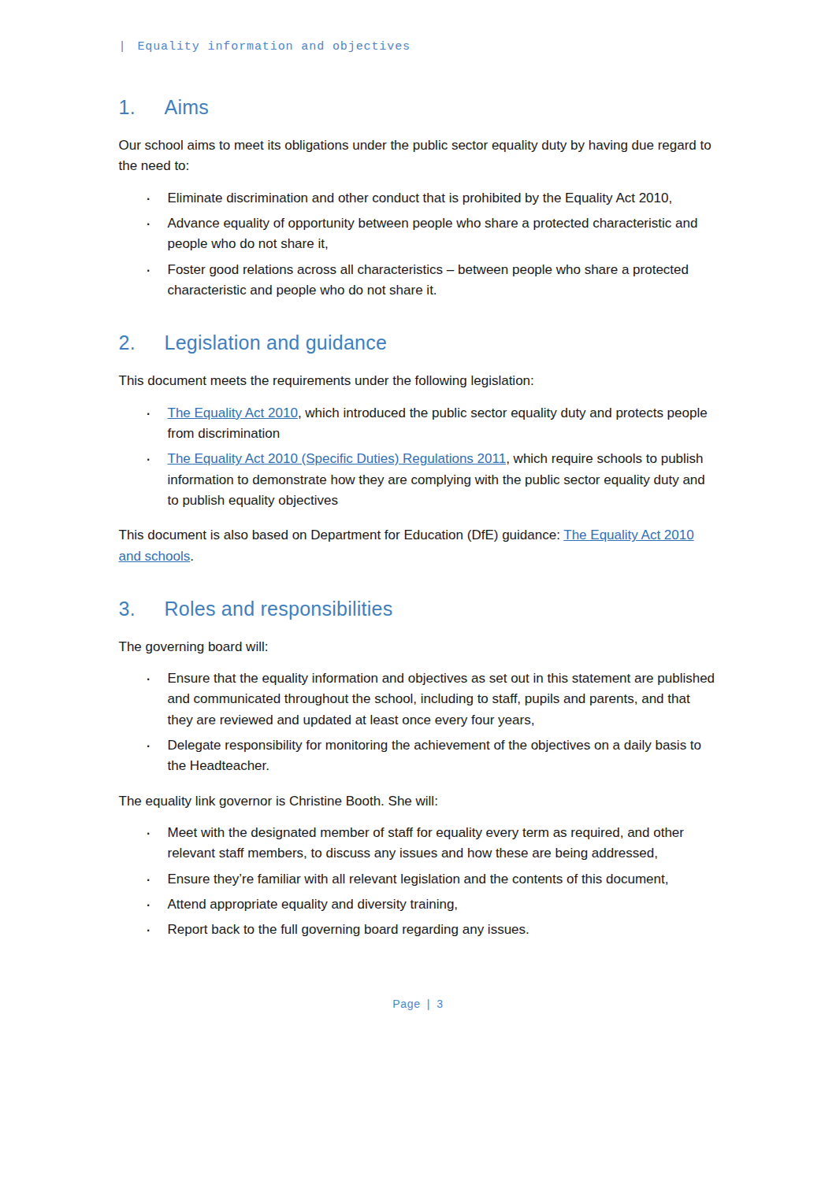|Equality information and objectives
1. Aims
Our school aims to meet its obligations under the public sector equality duty by having due regard to the need to:
Eliminate discrimination and other conduct that is prohibited by the Equality Act 2010,
Advance equality of opportunity between people who share a protected characteristic and people who do not share it,
Foster good relations across all characteristics – between people who share a protected characteristic and people who do not share it.
2. Legislation and guidance
This document meets the requirements under the following legislation:
The Equality Act 2010, which introduced the public sector equality duty and protects people from discrimination
The Equality Act 2010 (Specific Duties) Regulations 2011, which require schools to publish information to demonstrate how they are complying with the public sector equality duty and to publish equality objectives
This document is also based on Department for Education (DfE) guidance: The Equality Act 2010 and schools.
3. Roles and responsibilities
The governing board will:
Ensure that the equality information and objectives as set out in this statement are published and communicated throughout the school, including to staff, pupils and parents, and that they are reviewed and updated at least once every four years,
Delegate responsibility for monitoring the achievement of the objectives on a daily basis to the Headteacher.
The equality link governor is Christine Booth. She will:
Meet with the designated member of staff for equality every term as required, and other relevant staff members, to discuss any issues and how these are being addressed,
Ensure they’re familiar with all relevant legislation and the contents of this document,
Attend appropriate equality and diversity training,
Report back to the full governing board regarding any issues.
Page|3